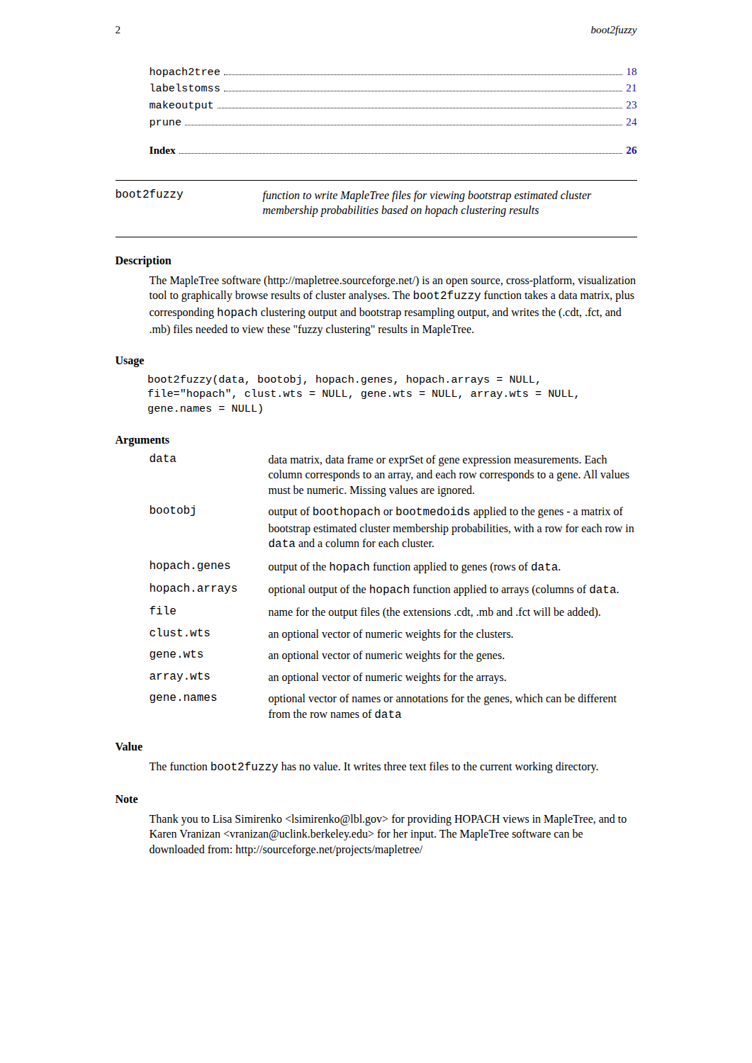2 boot2fuzzy
hopach2tree 18
labelstomss 21
makeoutput 23
prune 24
Index 26
boot2fuzzy
function to write MapleTree files for viewing bootstrap estimated cluster membership probabilities based on hopach clustering results
Description
The MapleTree software (http://mapletree.sourceforge.net/) is an open source, cross-platform, visualization tool to graphically browse results of cluster analyses. The boot2fuzzy function takes a data matrix, plus corresponding hopach clustering output and bootstrap resampling output, and writes the (.cdt, .fct, and .mb) files needed to view these "fuzzy clustering" results in MapleTree.
Usage
boot2fuzzy(data, bootobj, hopach.genes, hopach.arrays = NULL,
file="hopach", clust.wts = NULL, gene.wts = NULL, array.wts = NULL,
gene.names = NULL)
Arguments
data
data matrix, data frame or exprSet of gene expression measurements. Each column corresponds to an array, and each row corresponds to a gene. All values must be numeric. Missing values are ignored.
bootobj
output of boothopach or bootmedoids applied to the genes - a matrix of bootstrap estimated cluster membership probabilities, with a row for each row in data and a column for each cluster.
hopach.genes
output of the hopach function applied to genes (rows of data.
hopach.arrays
optional output of the hopach function applied to arrays (columns of data.
file
name for the output files (the extensions .cdt, .mb and .fct will be added).
clust.wts
an optional vector of numeric weights for the clusters.
gene.wts
an optional vector of numeric weights for the genes.
array.wts
an optional vector of numeric weights for the arrays.
gene.names
optional vector of names or annotations for the genes, which can be different from the row names of data
Value
The function boot2fuzzy has no value. It writes three text files to the current working directory.
Note
Thank you to Lisa Simirenko <lsimirenko@lbl.gov> for providing HOPACH views in MapleTree, and to Karen Vranizan <vranizan@uclink.berkeley.edu> for her input. The MapleTree software can be downloaded from: http://sourceforge.net/projects/mapletree/